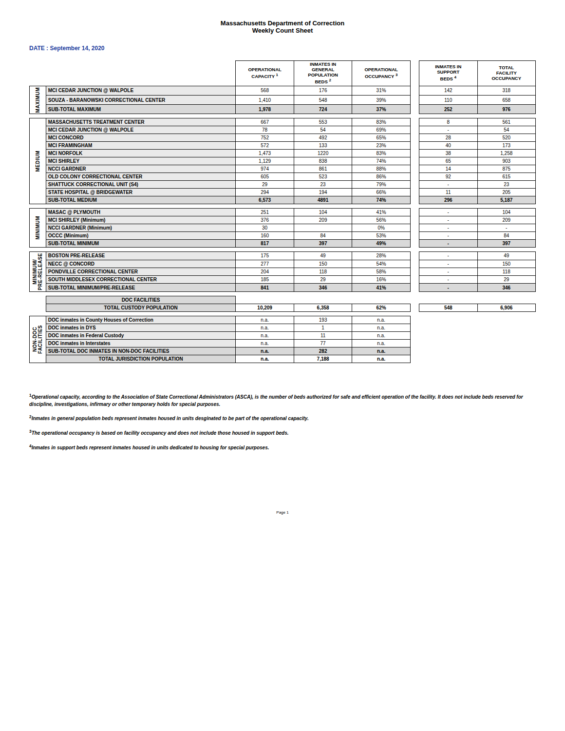Massachusetts Department of Correction
Weekly Count Sheet
DATE : September 14, 2020
| | | OPERATIONAL CAPACITY 1 | INMATES IN GENERAL POPULATION BEDS 2 | OPERATIONAL OCCUPANCY 3 | | INMATES IN SUPPORT BEDS 4 | TOTAL FACILITY OCCUPANCY |
| --- | --- | --- | --- | --- | --- | --- | --- |
| MAXIMUM | MCI CEDAR JUNCTION @ WALPOLE | 568 | 176 | 31% | | 142 | 318 |
| SOUZA - BARANOWSKI CORRECTIONAL CENTER | 1,410 | 548 | 39% | | 110 | 658 |
| SUB-TOTAL MAXIMUM | 1,978 | 724 | 37% | | 252 | 976 |
| MEDIUM | MASSACHUSETTS TREATMENT CENTER | 667 | 553 | 83% | | 8 | 561 |
| MCI CEDAR JUNCTION @ WALPOLE | 78 | 54 | 69% | | - | 54 |
| MCI CONCORD | 752 | 492 | 65% | | 28 | 520 |
| MCI FRAMINGHAM | 572 | 133 | 23% | | 40 | 173 |
| MCI NORFOLK | 1,473 | 1220 | 83% | | 38 | 1,258 |
| MCI SHIRLEY | 1,129 | 838 | 74% | | 65 | 903 |
| NCCI GARDNER | 974 | 861 | 88% | | 14 | 875 |
| OLD COLONY CORRECTIONAL CENTER | 605 | 523 | 86% | | 92 | 615 |
| SHATTUCK CORRECTIONAL UNIT (S4) | 29 | 23 | 79% | | - | 23 |
| STATE HOSPITAL @ BRIDGEWATER | 294 | 194 | 66% | | 11 | 205 |
| SUB-TOTAL MEDIUM | 6,573 | 4891 | 74% | | 296 | 5,187 |
| MINIMUM | MASAC @ PLYMOUTH | 251 | 104 | 41% | | - | 104 |
| MCI SHIRLEY (Minimum) | 376 | 209 | 56% | | - | 209 |
| NCCI GARDNER (Minimum) | 30 | | 0% | | - | - |
| OCCC (Minimum) | 160 | 84 | 53% | | - | 84 |
| SUB-TOTAL MINIMUM | 817 | 397 | 49% | | - | 397 |
| MINIMUM/ PRE-RELEASE | BOSTON PRE-RELEASE | 175 | 49 | 28% | | - | 49 |
| NECC @ CONCORD | 277 | 150 | 54% | | - | 150 |
| PONDVILLE CORRECTIONAL CENTER | 204 | 118 | 58% | | - | 118 |
| SOUTH MIDDLESEX CORRECTIONAL CENTER | 185 | 29 | 16% | | - | 29 |
| SUB-TOTAL MINIMUM/PRE-RELEASE | 841 | 346 | 41% | | - | 346 |
| | DOC FACILITIES | | | | | | |
| | TOTAL CUSTODY POPULATION | 10,209 | 6,358 | 62% | | 548 | 6,906 |
| NON-DOC FACILITIES | DOC inmates in County Houses of Correction | n.a. | 193 | n.a. | | | |
| DOC inmates in DYS | n.a. | 1 | n.a. | | | |
| DOC inmates in Federal Custody | n.a. | 11 | n.a. | | | |
| DOC inmates in Interstates | n.a. | 77 | n.a. | | | |
| SUB-TOTAL DOC INMATES IN NON-DOC FACILITIES | n.a. | 282 | n.a. | | | |
| TOTAL JURISDICTION POPULATION | n.a. | 7,188 | n.a. | | | |
1Operational capacity, according to the Association of State Correctional Administrators (ASCA), is the number of beds authorized for safe and efficient operation of the facility. It does not include beds reserved for discipline, investigations, infirmary or other temporary holds for special purposes.
2Inmates in general population beds represent inmates housed in units desginated to be part of the operational capacity.
3The operational occupancy is based on facility occupancy and does not include those housed in support beds.
4Inmates in support beds represent inmates housed in units dedicated to housing for special purposes.
Page 1